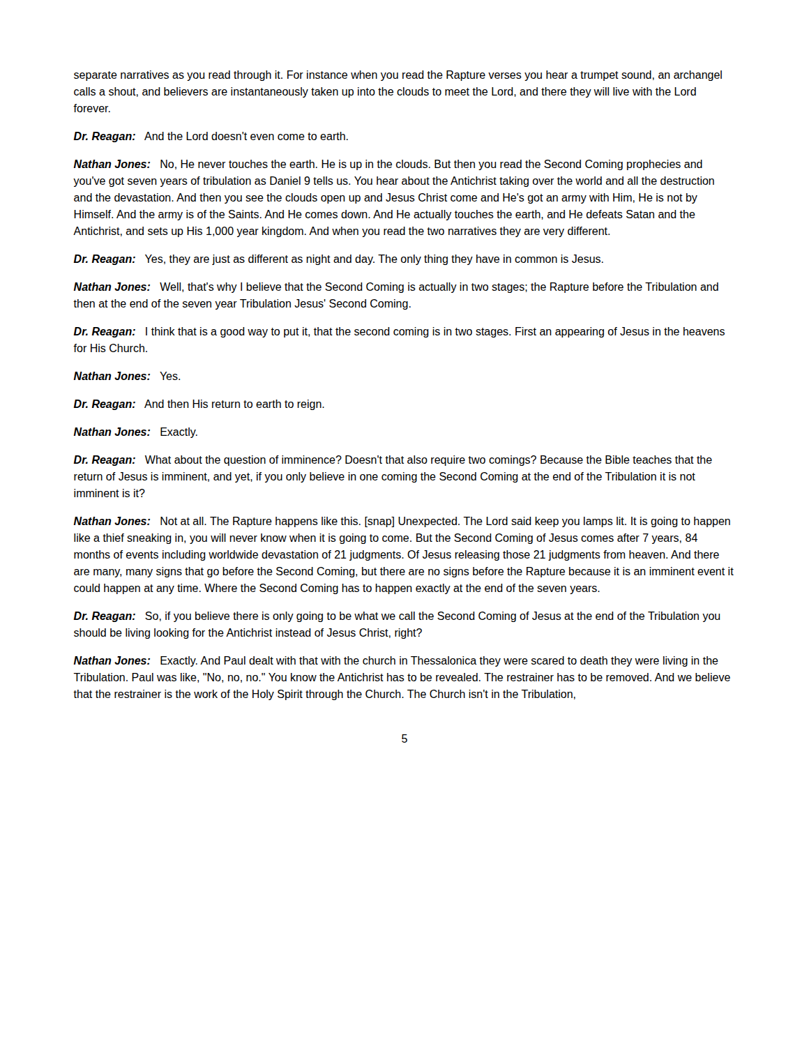separate narratives as you read through it. For instance when you read the Rapture verses you hear a trumpet sound, an archangel calls a shout, and believers are instantaneously taken up into the clouds to meet the Lord, and there they will live with the Lord forever.
Dr. Reagan: And the Lord doesn't even come to earth.
Nathan Jones: No, He never touches the earth. He is up in the clouds. But then you read the Second Coming prophecies and you've got seven years of tribulation as Daniel 9 tells us. You hear about the Antichrist taking over the world and all the destruction and the devastation. And then you see the clouds open up and Jesus Christ come and He's got an army with Him, He is not by Himself. And the army is of the Saints. And He comes down. And He actually touches the earth, and He defeats Satan and the Antichrist, and sets up His 1,000 year kingdom. And when you read the two narratives they are very different.
Dr. Reagan: Yes, they are just as different as night and day. The only thing they have in common is Jesus.
Nathan Jones: Well, that's why I believe that the Second Coming is actually in two stages; the Rapture before the Tribulation and then at the end of the seven year Tribulation Jesus' Second Coming.
Dr. Reagan: I think that is a good way to put it, that the second coming is in two stages. First an appearing of Jesus in the heavens for His Church.
Nathan Jones: Yes.
Dr. Reagan: And then His return to earth to reign.
Nathan Jones: Exactly.
Dr. Reagan: What about the question of imminence? Doesn't that also require two comings? Because the Bible teaches that the return of Jesus is imminent, and yet, if you only believe in one coming the Second Coming at the end of the Tribulation it is not imminent is it?
Nathan Jones: Not at all. The Rapture happens like this. [snap] Unexpected. The Lord said keep you lamps lit. It is going to happen like a thief sneaking in, you will never know when it is going to come. But the Second Coming of Jesus comes after 7 years, 84 months of events including worldwide devastation of 21 judgments. Of Jesus releasing those 21 judgments from heaven. And there are many, many signs that go before the Second Coming, but there are no signs before the Rapture because it is an imminent event it could happen at any time. Where the Second Coming has to happen exactly at the end of the seven years.
Dr. Reagan: So, if you believe there is only going to be what we call the Second Coming of Jesus at the end of the Tribulation you should be living looking for the Antichrist instead of Jesus Christ, right?
Nathan Jones: Exactly. And Paul dealt with that with the church in Thessalonica they were scared to death they were living in the Tribulation. Paul was like, "No, no, no." You know the Antichrist has to be revealed. The restrainer has to be removed. And we believe that the restrainer is the work of the Holy Spirit through the Church. The Church isn't in the Tribulation,
5